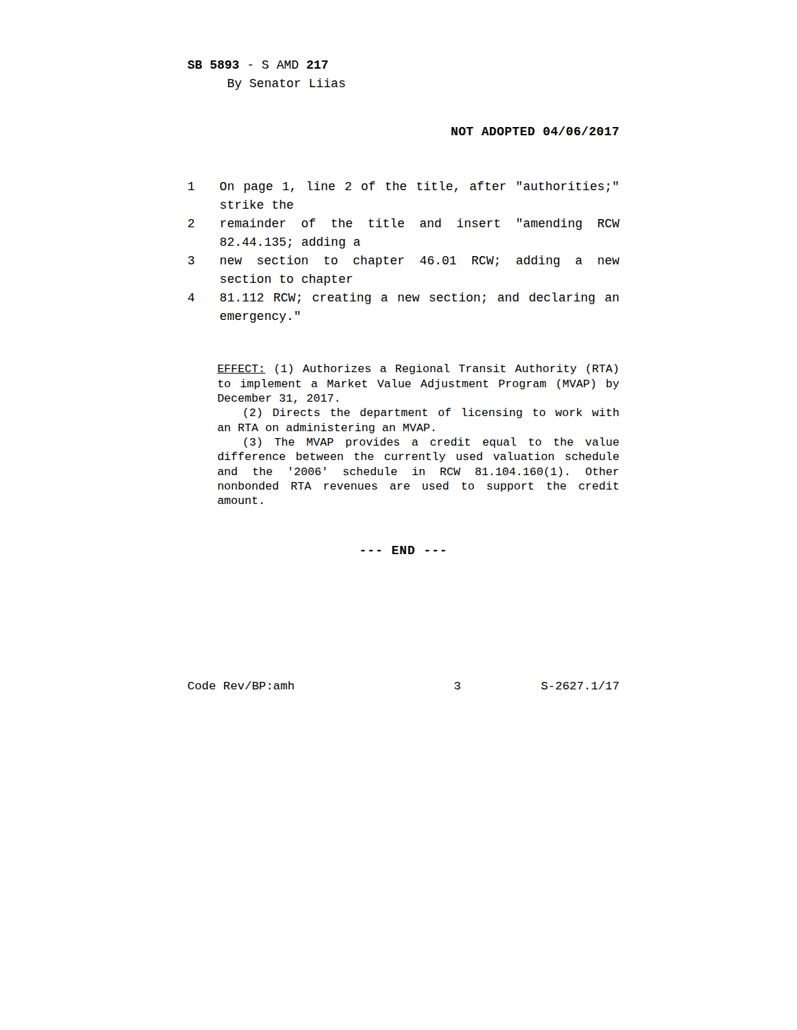SB 5893 - S AMD 217
By Senator Liias
NOT ADOPTED 04/06/2017
| 1 | On page 1, line 2 of the title, after "authorities;" strike the |
| 2 | remainder of the title and insert "amending RCW 82.44.135; adding a |
| 3 | new section to chapter 46.01 RCW; adding a new section to chapter |
| 4 | 81.112 RCW; creating a new section; and declaring an emergency." |
EFFECT: (1) Authorizes a Regional Transit Authority (RTA) to implement a Market Value Adjustment Program (MVAP) by December 31, 2017.
(2) Directs the department of licensing to work with an RTA on administering an MVAP.
(3) The MVAP provides a credit equal to the value difference between the currently used valuation schedule and the '2006' schedule in RCW 81.104.160(1). Other nonbonded RTA revenues are used to support the credit amount.
--- END ---
Code Rev/BP:amh 3 S-2627.1/17